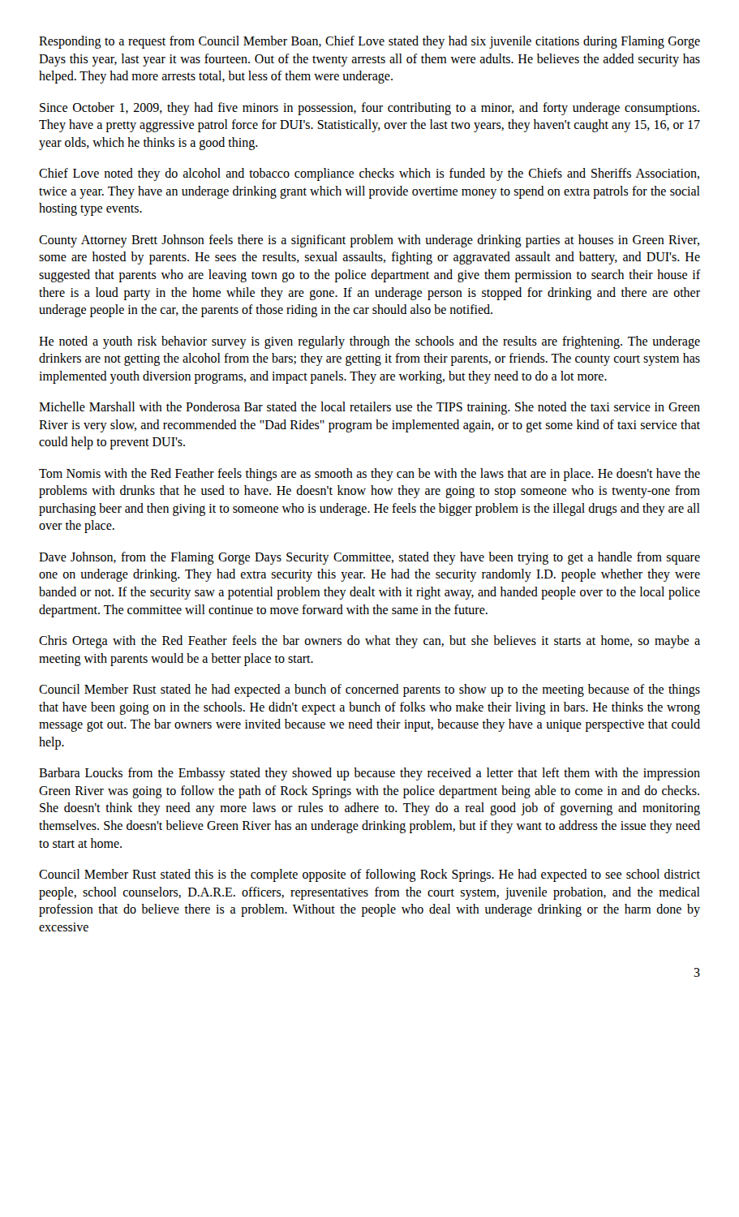Responding to a request from Council Member Boan, Chief Love stated they had six juvenile citations during Flaming Gorge Days this year, last year it was fourteen. Out of the twenty arrests all of them were adults. He believes the added security has helped. They had more arrests total, but less of them were underage.
Since October 1, 2009, they had five minors in possession, four contributing to a minor, and forty underage consumptions. They have a pretty aggressive patrol force for DUI's. Statistically, over the last two years, they haven't caught any 15, 16, or 17 year olds, which he thinks is a good thing.
Chief Love noted they do alcohol and tobacco compliance checks which is funded by the Chiefs and Sheriffs Association, twice a year. They have an underage drinking grant which will provide overtime money to spend on extra patrols for the social hosting type events.
County Attorney Brett Johnson feels there is a significant problem with underage drinking parties at houses in Green River, some are hosted by parents. He sees the results, sexual assaults, fighting or aggravated assault and battery, and DUI's. He suggested that parents who are leaving town go to the police department and give them permission to search their house if there is a loud party in the home while they are gone. If an underage person is stopped for drinking and there are other underage people in the car, the parents of those riding in the car should also be notified.
He noted a youth risk behavior survey is given regularly through the schools and the results are frightening. The underage drinkers are not getting the alcohol from the bars; they are getting it from their parents, or friends. The county court system has implemented youth diversion programs, and impact panels. They are working, but they need to do a lot more.
Michelle Marshall with the Ponderosa Bar stated the local retailers use the TIPS training. She noted the taxi service in Green River is very slow, and recommended the "Dad Rides" program be implemented again, or to get some kind of taxi service that could help to prevent DUI's.
Tom Nomis with the Red Feather feels things are as smooth as they can be with the laws that are in place. He doesn't have the problems with drunks that he used to have. He doesn't know how they are going to stop someone who is twenty-one from purchasing beer and then giving it to someone who is underage. He feels the bigger problem is the illegal drugs and they are all over the place.
Dave Johnson, from the Flaming Gorge Days Security Committee, stated they have been trying to get a handle from square one on underage drinking. They had extra security this year. He had the security randomly I.D. people whether they were banded or not. If the security saw a potential problem they dealt with it right away, and handed people over to the local police department. The committee will continue to move forward with the same in the future.
Chris Ortega with the Red Feather feels the bar owners do what they can, but she believes it starts at home, so maybe a meeting with parents would be a better place to start.
Council Member Rust stated he had expected a bunch of concerned parents to show up to the meeting because of the things that have been going on in the schools. He didn't expect a bunch of folks who make their living in bars. He thinks the wrong message got out. The bar owners were invited because we need their input, because they have a unique perspective that could help.
Barbara Loucks from the Embassy stated they showed up because they received a letter that left them with the impression Green River was going to follow the path of Rock Springs with the police department being able to come in and do checks. She doesn't think they need any more laws or rules to adhere to. They do a real good job of governing and monitoring themselves. She doesn't believe Green River has an underage drinking problem, but if they want to address the issue they need to start at home.
Council Member Rust stated this is the complete opposite of following Rock Springs. He had expected to see school district people, school counselors, D.A.R.E. officers, representatives from the court system, juvenile probation, and the medical profession that do believe there is a problem. Without the people who deal with underage drinking or the harm done by excessive
3